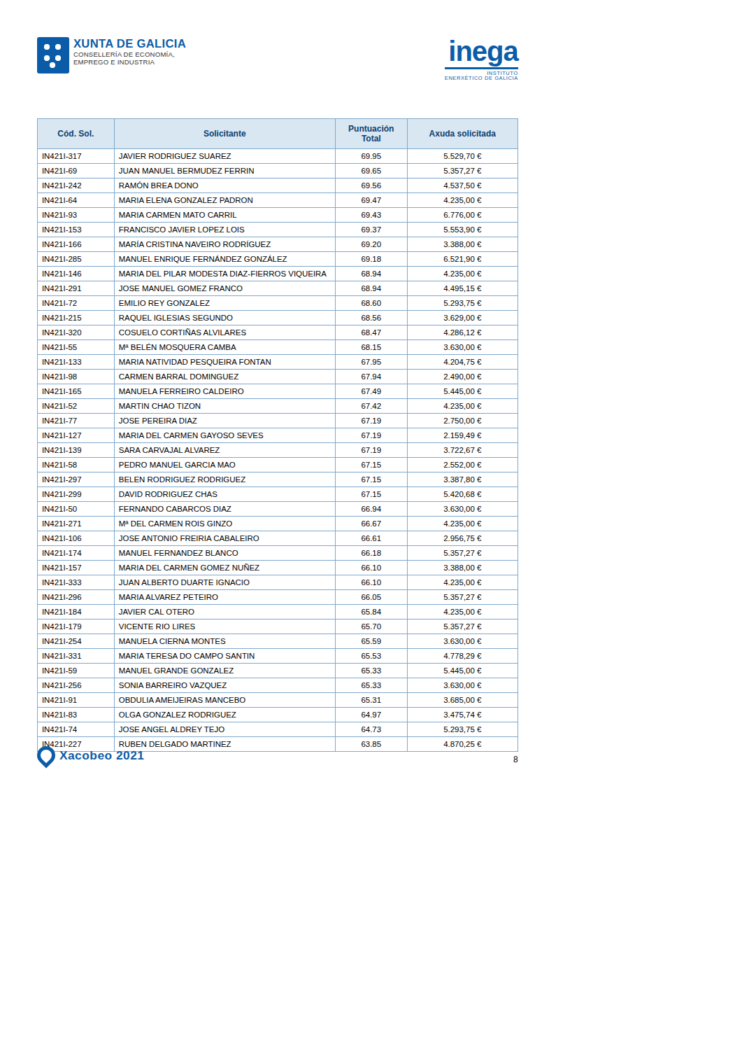XUNTA DE GALICIA
CONSELLERÍA DE ECONOMÍA,
EMPREGO E INDUSTRIA
inega
Instituto
Enerxético de Galicia
| Cód. Sol. | Solicitante | Puntuación Total | Axuda solicitada |
| --- | --- | --- | --- |
| IN421I-317 | JAVIER RODRIGUEZ SUAREZ | 69.95 | 5.529,70 € |
| IN421I-69 | JUAN MANUEL BERMUDEZ FERRIN | 69.65 | 5.357,27 € |
| IN421I-242 | RAMÓN BREA DONO | 69.56 | 4.537,50 € |
| IN421I-64 | MARIA ELENA GONZALEZ PADRON | 69.47 | 4.235,00 € |
| IN421I-93 | MARIA CARMEN MATO CARRIL | 69.43 | 6.776,00 € |
| IN421I-153 | FRANCISCO JAVIER LOPEZ LOIS | 69.37 | 5.553,90 € |
| IN421I-166 | MARÍA CRISTINA NAVEIRO RODRÍGUEZ | 69.20 | 3.388,00 € |
| IN421I-285 | MANUEL ENRIQUE FERNÁNDEZ GONZÁLEZ | 69.18 | 6.521,90 € |
| IN421I-146 | MARIA DEL PILAR MODESTA DIAZ-FIERROS VIQUEIRA | 68.94 | 4.235,00 € |
| IN421I-291 | JOSE MANUEL GOMEZ FRANCO | 68.94 | 4.495,15 € |
| IN421I-72 | EMILIO REY GONZALEZ | 68.60 | 5.293,75 € |
| IN421I-215 | RAQUEL IGLESIAS SEGUNDO | 68.56 | 3.629,00 € |
| IN421I-320 | COSUELO CORTIÑAS ALVILARES | 68.47 | 4.286,12 € |
| IN421I-55 | Mª BELÉN MOSQUERA CAMBA | 68.15 | 3.630,00 € |
| IN421I-133 | MARIA NATIVIDAD PESQUEIRA FONTAN | 67.95 | 4.204,75 € |
| IN421I-98 | CARMEN BARRAL DOMINGUEZ | 67.94 | 2.490,00 € |
| IN421I-165 | MANUELA FERREIRO CALDEIRO | 67.49 | 5.445,00 € |
| IN421I-52 | MARTIN CHAO TIZON | 67.42 | 4.235,00 € |
| IN421I-77 | JOSE PEREIRA DIAZ | 67.19 | 2.750,00 € |
| IN421I-127 | MARIA DEL CARMEN GAYOSO SEVES | 67.19 | 2.159,49 € |
| IN421I-139 | SARA CARVAJAL ALVAREZ | 67.19 | 3.722,67 € |
| IN421I-58 | PEDRO MANUEL GARCIA MAO | 67.15 | 2.552,00 € |
| IN421I-297 | BELEN RODRIGUEZ RODRIGUEZ | 67.15 | 3.387,80 € |
| IN421I-299 | DAVID RODRIGUEZ CHAS | 67.15 | 5.420,68 € |
| IN421I-50 | FERNANDO CABARCOS DIAZ | 66.94 | 3.630,00 € |
| IN421I-271 | Mª DEL CARMEN ROIS GINZO | 66.67 | 4.235,00 € |
| IN421I-106 | JOSE ANTONIO FREIRIA CABALEIRO | 66.61 | 2.956,75 € |
| IN421I-174 | MANUEL FERNANDEZ BLANCO | 66.18 | 5.357,27 € |
| IN421I-157 | MARIA DEL CARMEN GOMEZ NUÑEZ | 66.10 | 3.388,00 € |
| IN421I-333 | JUAN ALBERTO DUARTE IGNACIO | 66.10 | 4.235,00 € |
| IN421I-296 | MARIA ALVAREZ PETEIRO | 66.05 | 5.357,27 € |
| IN421I-184 | JAVIER CAL OTERO | 65.84 | 4.235,00 € |
| IN421I-179 | VICENTE RIO LIRES | 65.70 | 5.357,27 € |
| IN421I-254 | MANUELA CIERNA MONTES | 65.59 | 3.630,00 € |
| IN421I-331 | MARIA TERESA DO CAMPO SANTIN | 65.53 | 4.778,29 € |
| IN421I-59 | MANUEL GRANDE GONZALEZ | 65.33 | 5.445,00 € |
| IN421I-256 | SONIA BARREIRO VAZQUEZ | 65.33 | 3.630,00 € |
| IN421I-91 | OBDULIA AMEIJEIRAS MANCEBO | 65.31 | 3.685,00 € |
| IN421I-83 | OLGA GONZALEZ RODRIGUEZ | 64.97 | 3.475,74 € |
| IN421I-74 | JOSE ANGEL ALDREY TEJO | 64.73 | 5.293,75 € |
| IN421I-227 | RUBEN DELGADO MARTINEZ | 63.85 | 4.870,25 € |
Xacobeo 2021
8